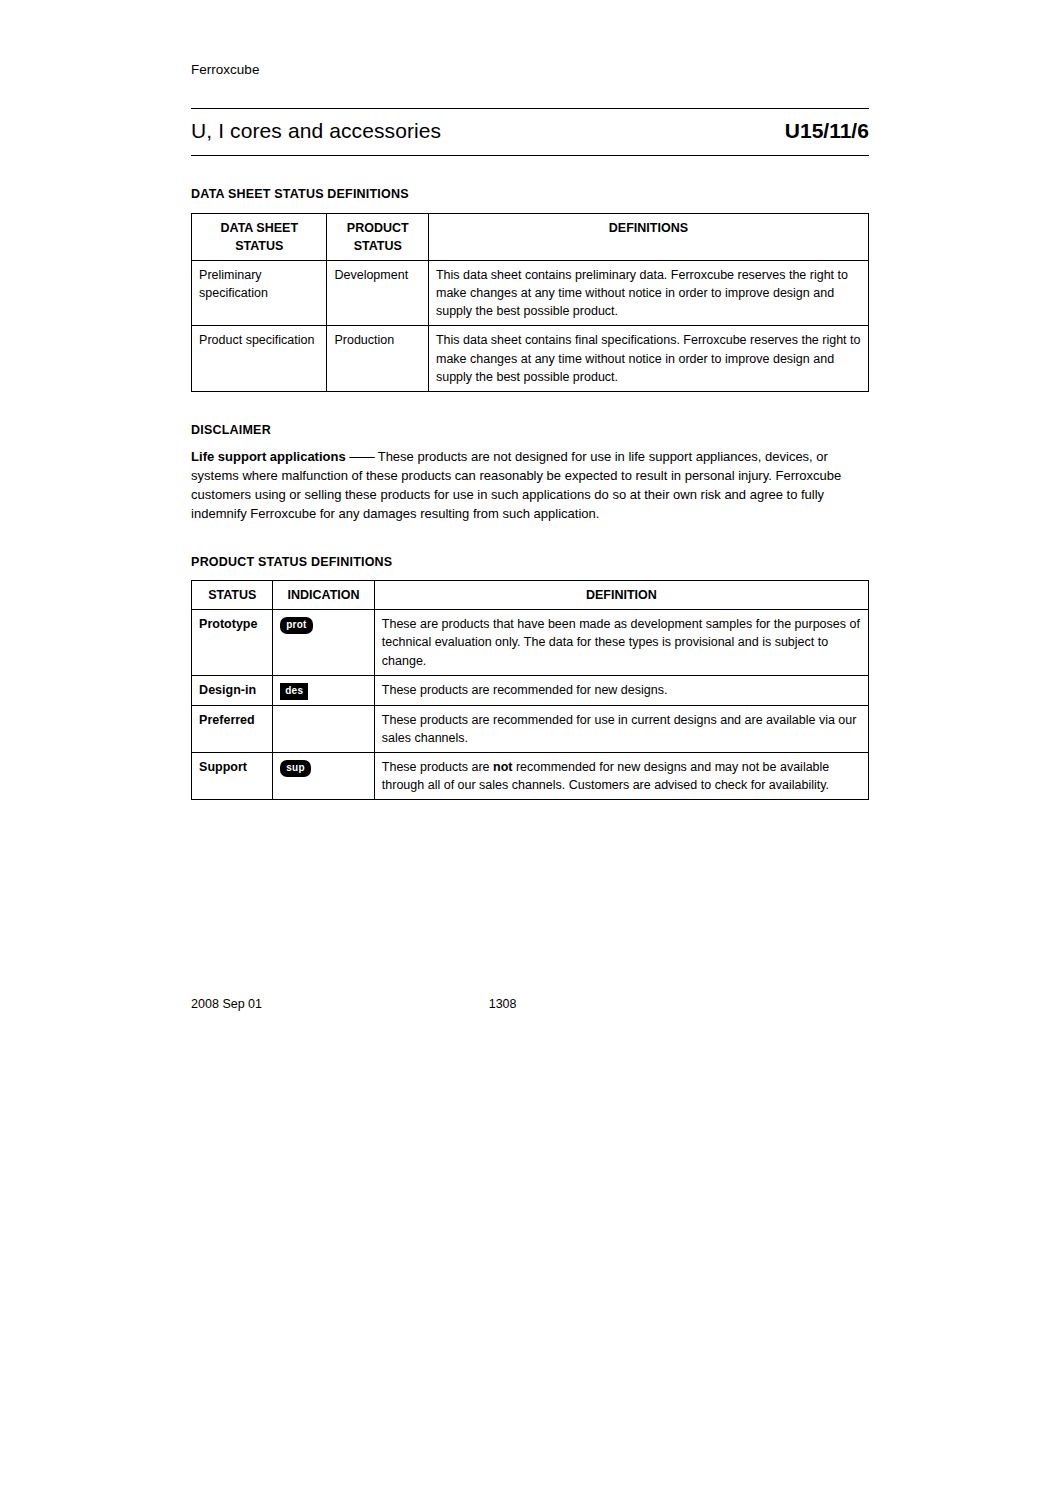Ferroxcube
U, I cores and accessories
U15/11/6
DATA SHEET STATUS DEFINITIONS
| DATA SHEET STATUS | PRODUCT STATUS | DEFINITIONS |
| --- | --- | --- |
| Preliminary specification | Development | This data sheet contains preliminary data. Ferroxcube reserves the right to make changes at any time without notice in order to improve design and supply the best possible product. |
| Product specification | Production | This data sheet contains final specifications. Ferroxcube reserves the right to make changes at any time without notice in order to improve design and supply the best possible product. |
DISCLAIMER
Life support applications —— These products are not designed for use in life support appliances, devices, or systems where malfunction of these products can reasonably be expected to result in personal injury. Ferroxcube customers using or selling these products for use in such applications do so at their own risk and agree to fully indemnify Ferroxcube for any damages resulting from such application.
PRODUCT STATUS DEFINITIONS
| STATUS | INDICATION | DEFINITION |
| --- | --- | --- |
| Prototype | prot | These are products that have been made as development samples for the purposes of technical evaluation only. The data for these types is provisional and is subject to change. |
| Design-in | des | These products are recommended for new designs. |
| Preferred | | These products are recommended for use in current designs and are available via our sales channels. |
| Support | sup | These products are not recommended for new designs and may not be available through all of our sales channels. Customers are advised to check for availability. |
2008 Sep 01
1308